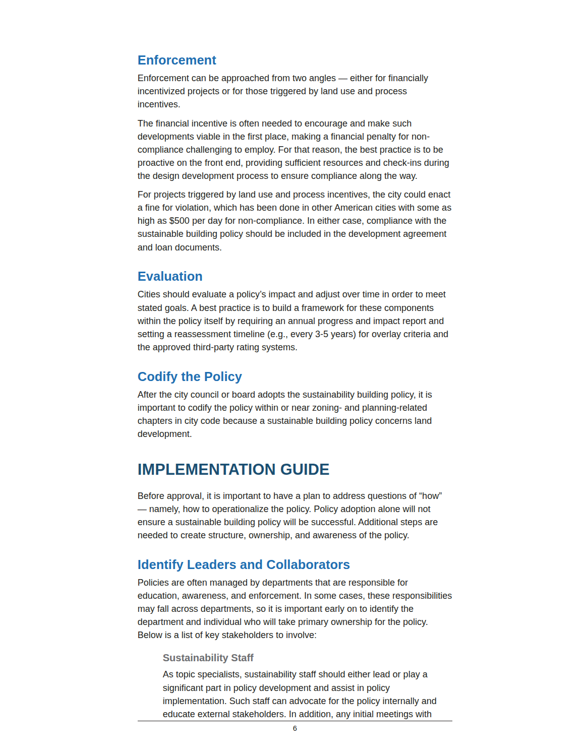Enforcement
Enforcement can be approached from two angles — either for financially incentivized projects or for those triggered by land use and process incentives.
The financial incentive is often needed to encourage and make such developments viable in the first place, making a financial penalty for non-compliance challenging to employ. For that reason, the best practice is to be proactive on the front end, providing sufficient resources and check-ins during the design development process to ensure compliance along the way.
For projects triggered by land use and process incentives, the city could enact a fine for violation, which has been done in other American cities with some as high as $500 per day for non-compliance. In either case, compliance with the sustainable building policy should be included in the development agreement and loan documents.
Evaluation
Cities should evaluate a policy’s impact and adjust over time in order to meet stated goals. A best practice is to build a framework for these components within the policy itself by requiring an annual progress and impact report and setting a reassessment timeline (e.g., every 3-5 years) for overlay criteria and the approved third-party rating systems.
Codify the Policy
After the city council or board adopts the sustainability building policy, it is important to codify the policy within or near zoning- and planning-related chapters in city code because a sustainable building policy concerns land development.
IMPLEMENTATION GUIDE
Before approval, it is important to have a plan to address questions of “how” — namely, how to operationalize the policy. Policy adoption alone will not ensure a sustainable building policy will be successful. Additional steps are needed to create structure, ownership, and awareness of the policy.
Identify Leaders and Collaborators
Policies are often managed by departments that are responsible for education, awareness, and enforcement. In some cases, these responsibilities may fall across departments, so it is important early on to identify the department and individual who will take primary ownership for the policy. Below is a list of key stakeholders to involve:
Sustainability Staff
As topic specialists, sustainability staff should either lead or play a significant part in policy development and assist in policy implementation. Such staff can advocate for the policy internally and educate external stakeholders. In addition, any initial meetings with
6